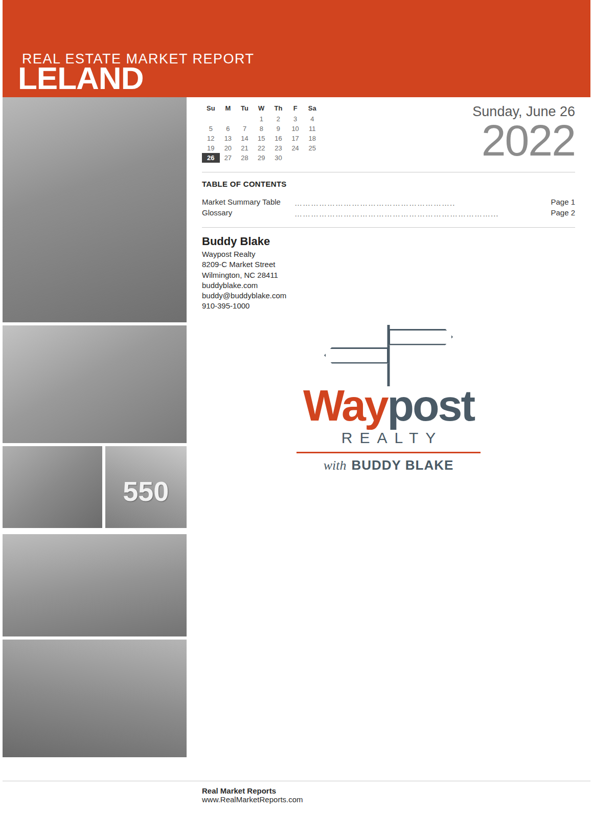REAL ESTATE MARKET REPORT
LELAND
550
| Su | M | Tu | W | Th | F | Sa |
| --- | --- | --- | --- | --- | --- | --- |
| | | | 1 | 2 | 3 | 4 |
| 5 | 6 | 7 | 8 | 9 | 10 | 11 |
| 12 | 13 | 14 | 15 | 16 | 17 | 18 |
| 19 | 20 | 21 | 22 | 23 | 24 | 25 |
| 26 | 27 | 28 | 29 | 30 | | |
Sunday, June 26
2022
TABLE OF CONTENTS
| Market Summary Table | ………………………………………………….. | Page 1 |
| Glossary | ………………………………………………………………... | Page 2 |
Buddy Blake
Waypost Realty
8209-C Market Street
Wilmington, NC 28411
buddyblake.com
buddy@buddyblake.com
910-395-1000
Way post
REALTY
with BUDDY BLAKE
Real Market Reports
www.RealMarketReports.com